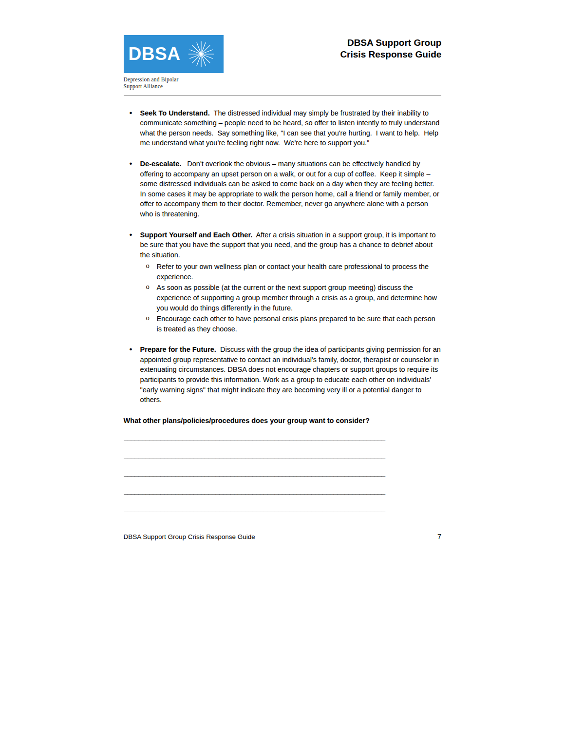DBSA
Depression and Bipolar
Support Alliance
DBSA Support Group
Crisis Response Guide
Seek To Understand. The distressed individual may simply be frustrated by their inability to communicate something – people need to be heard, so offer to listen intently to truly understand what the person needs. Say something like, "I can see that you're hurting. I want to help. Help me understand what you're feeling right now. We're here to support you."
De-escalate. Don't overlook the obvious – many situations can be effectively handled by offering to accompany an upset person on a walk, or out for a cup of coffee. Keep it simple – some distressed individuals can be asked to come back on a day when they are feeling better. In some cases it may be appropriate to walk the person home, call a friend or family member, or offer to accompany them to their doctor. Remember, never go anywhere alone with a person who is threatening.
Support Yourself and Each Other. After a crisis situation in a support group, it is important to be sure that you have the support that you need, and the group has a chance to debrief about the situation.
Refer to your own wellness plan or contact your health care professional to process the experience.
As soon as possible (at the current or the next support group meeting) discuss the experience of supporting a group member through a crisis as a group, and determine how you would do things differently in the future.
Encourage each other to have personal crisis plans prepared to be sure that each person is treated as they choose.
Prepare for the Future. Discuss with the group the idea of participants giving permission for an appointed group representative to contact an individual's family, doctor, therapist or counselor in extenuating circumstances. DBSA does not encourage chapters or support groups to require its participants to provide this information. Work as a group to educate each other on individuals' "early warning signs" that might indicate they are becoming very ill or a potential danger to others.
What other plans/policies/procedures does your group want to consider?
_______________________________________________________________________
_______________________________________________________________________
_______________________________________________________________________
_______________________________________________________________________
_______________________________________________________________________
DBSA Support Group Crisis Response Guide 7